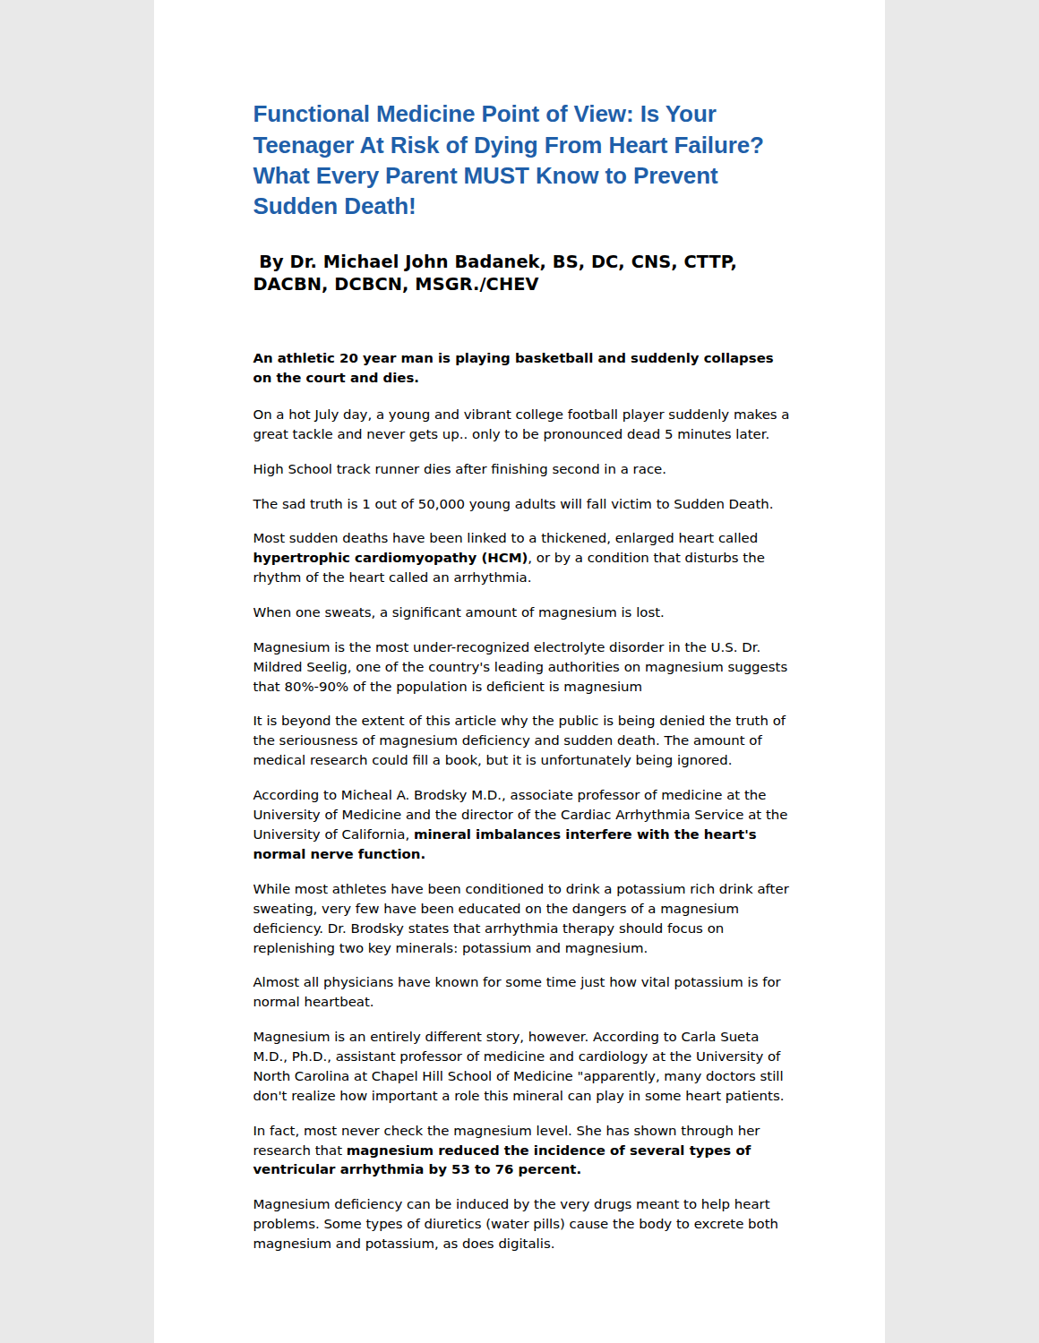Functional Medicine Point of View: Is Your Teenager At Risk of Dying From Heart Failure? What Every Parent MUST Know to Prevent Sudden Death!
By Dr. Michael John Badanek, BS, DC, CNS, CTTP, DACBN, DCBCN, MSGR./CHEV
An athletic 20 year man is playing basketball and suddenly collapses on the court and dies.
On a hot July day, a young and vibrant college football player suddenly makes a great tackle and never gets up.. only to be pronounced dead 5 minutes later.
High School track runner dies after finishing second in a race.
The sad truth is 1 out of 50,000 young adults will fall victim to Sudden Death.
Most sudden deaths have been linked to a thickened, enlarged heart called hypertrophic cardiomyopathy (HCM), or by a condition that disturbs the rhythm of the heart called an arrhythmia.
When one sweats, a significant amount of magnesium is lost.
Magnesium is the most under-recognized electrolyte disorder in the U.S. Dr. Mildred Seelig, one of the country's leading authorities on magnesium suggests that 80%-90% of the population is deficient is magnesium
It is beyond the extent of this article why the public is being denied the truth of the seriousness of magnesium deficiency and sudden death. The amount of medical research could fill a book, but it is unfortunately being ignored.
According to Micheal A. Brodsky M.D., associate professor of medicine at the University of Medicine and the director of the Cardiac Arrhythmia Service at the University of California, mineral imbalances interfere with the heart's normal nerve function.
While most athletes have been conditioned to drink a potassium rich drink after sweating, very few have been educated on the dangers of a magnesium deficiency. Dr. Brodsky states that arrhythmia therapy should focus on replenishing two key minerals: potassium and magnesium.
Almost all physicians have known for some time just how vital potassium is for normal heartbeat.
Magnesium is an entirely different story, however. According to Carla Sueta M.D., Ph.D., assistant professor of medicine and cardiology at the University of North Carolina at Chapel Hill School of Medicine "apparently, many doctors still don't realize how important a role this mineral can play in some heart patients.
In fact, most never check the magnesium level. She has shown through her research that magnesium reduced the incidence of several types of ventricular arrhythmia by 53 to 76 percent.
Magnesium deficiency can be induced by the very drugs meant to help heart problems. Some types of diuretics (water pills) cause the body to excrete both magnesium and potassium, as does digitalis.